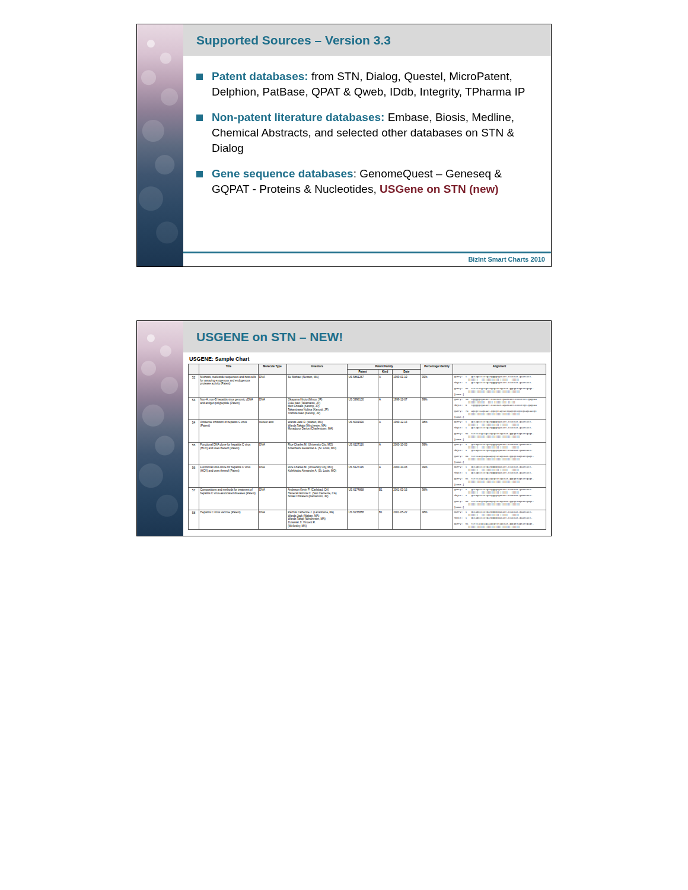Supported Sources – Version 3.3
Patent databases: from STN, Dialog, Questel, MicroPatent, Delphion, PatBase, QPAT & Qweb, IDdb, Integrity, TPharma IP
Non-patent literature databases: Embase, Biosis, Medline, Chemical Abstracts, and selected other databases on STN & Dialog
Gene sequence databases: GenomeQuest – Geneseq & GQPAT - Proteins & Nucleotides, USGene on STN (new)
BizInt Smart Charts 2010
USGENE on STN – NEW!
USGENE: Sample Chart
| | Title | Molecule Type | Inventors | Patent Family | Percentage Identity | Alignment |
| --- | --- | --- | --- | --- | --- | --- |
| Patent | Kind | Date |
| 52 | Methods, nucleotide sequences and host cells for assaying exogenous and endogenous protease activity (Patent) | DNA | Su Michael (Newton, MA) | US 5861267 | A | 1999-01-19 | 99% | Query: 1 gccagccccctgatggggcgacact-ccaccat-gaatcact- //////// ////////////// ////// ////// Sbjct: 1 gccagccccctgatggggcgacact-ccaccat-gaatcact- Query: 61 tcttcacgcagaaagcgtctagccat-ggcgttagtattgagt- ////////////////////////////////////////// [CONT.] |
| 53 | Non-A, non-B hepatitis virus genomic cDNA and antigen polypeptide (Patent) | DNA | Okayama Hiroto (Minoo, JP) Fuke Isao (Takamatsu, JP) Mori Chisato (Kanonji, JP) Takamizawa Nobisa (Kanonji, JP) Yoshida Iwao (Kanonji, JP) | US 5998130 | A | 1999-12-07 | 99% | Query: 14 tgggggcgacact-ccaccat-gaatcact-ccccttct-gagcaa ////////////// //// ////////// ////// Sbjct: 5 tgggggcgacact-ccaccat-agatcact-ccccttgt-gagcaa Query: 74 agcgttcagcaat-ggcgttagtattgagtgtcgtcgcagcaatgt ////////////////////////////////////////// [CONT.] |
| 54 | Antisense inhibition of hepatitis C virus (Patent) | nucleic acid | Wands Jack R. (Waban, MA) Wands Takaja (Winchester, MA) Moradpour Darius (Charlestown, MA) | US 6001990 | A | 1999-12-14 | 98% | Query: 1 gccagccccctgatggggcgacact-ccaccat-gaatcact- //////// ////////////// ////// ////// Sbjct: 1 gccagccccctgatggggcgacact-ccaccat-gaatcact- Query: 61 tcttcacgcagaaagcgtctagccat-ggcgttagtattgagt- ////////////////////////////////////////// [CONT.] |
| 55 | Functional DNA clone for hepatitis C virus (HCV) and uses thereof (Patent) | DNA | Rice Charles M. (University City, MO) Kolekhalov Alexander A. (St. Louis, MO) | US 6127116 | A | 2000-10-03 | 99% | Query: 1 gccagccccctgatggggcgacact-ccaccat-gaatcact- //////// ////////////// ////// ////// Sbjct: 1 gccagccccctgatggggcgacact-ccaccat-gaatcact- Query: 61 tcttcacgcagaaagcgtctagccat-ggcgttagtattgagt- ////////////////////////////////////////// [CONT.] |
| 56 | Functional DNA clone for hepatitis C virus (HCV) and uses thereof (Patent) | DNA | Rice Charles M. (University City, MO) Kolekhalov Alexander A. (St. Louis, MO) | US 6127116 | A | 2000-10-03 | 99% | Query: 1 gccagccccctgatggggcgacact-ccaccat-gaatcact- //////// ////////////// ////// ////// Sbjct: 1 gccagccccctgatggggcgacact-ccaccat-gaatcact- Query: 61 tcttcacgcagaaagcgtctagccat-ggcgttagtattgagt- ////////////////////////////////////////// [CONT.] |
| 57 | Compositions and methods for treatment of hepatitis C virus-associated diseases (Patent) | DNA | Anderson Kevin P. (Carlsbad, CA) Hanecak Ronnie C. (San Clemente, CA) Notaki Chikatem (Kamamoto, JP) | US 6174868 | B1 | 2001-01-16 | 98% | Query: 1 gccagccccctgatggggcgacact-ccaccat-gaatcact- //////// ////////////// ////// ////// Sbjct: 1 gccagccccctgatggggcgacact-ccaccat-gaatcact- Query: 61 tcttcacgcagaaagcgtctagccat-ggcgttagtattgagt- ////////////////////////////////////////// [CONT.] |
| 58 | Hepatitis C virus vaccine (Patent) | DNA | Pachuk Catherine J. (Lansdowne, PA) Wands Jack (Waban, MA) Wands Takaji (Winchester, MA) Zurawski Jr. Vincent R. (Wellesley, MA) | US 6235888 | B1 | 2001-05-22 | 98% | Query: 1 gccagccccctgatggggcgacact-ccaccat-gaatcact- //////// ////////////// ////// ////// Sbjct: 1 gccagccccctgatggggcgacact-ccaccat-gaatcact- Query: 61 tcttcacgcagaaagcgtctagccat-ggcgttagtattgagt- ////////////////////////////////////////// |